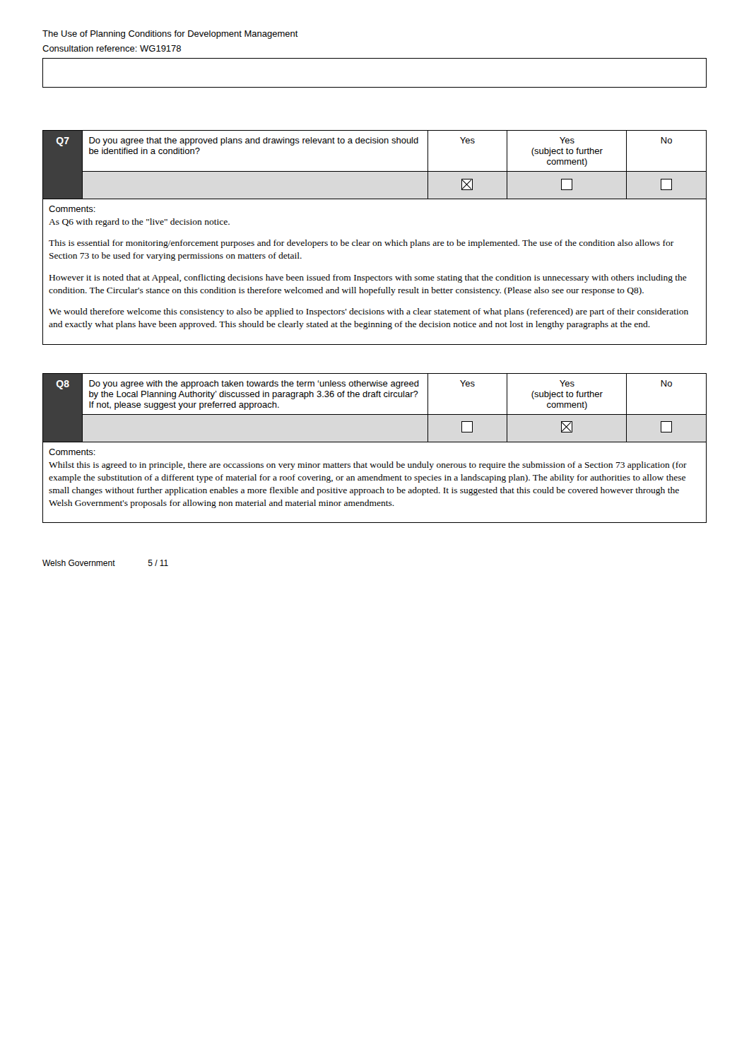The Use of Planning Conditions for Development Management
Consultation reference: WG19178
| Q7 | Do you agree that the approved plans and drawings relevant to a decision should be identified in a condition? | Yes | Yes (subject to further comment) | No |
| Comments: As Q6 with regard to the "live" decision notice. This is essential for monitoring/enforcement purposes and for developers to be clear on which plans are to be implemented. The use of the condition also allows for Section 73 to be used for varying permissions on matters of detail. However it is noted that at Appeal, conflicting decisions have been issued from Inspectors with some stating that the condition is unnecessary with others including the condition. The Circular's stance on this condition is therefore welcomed and will hopefully result in better consistency. (Please also see our response to Q8). We would therefore welcome this consistency to also be applied to Inspectors' decisions with a clear statement of what plans (referenced) are part of their consideration and exactly what plans have been approved. This should be clearly stated at the beginning of the decision notice and not lost in lengthy paragraphs at the end. |
| Q8 | Do you agree with the approach taken towards the term ‘unless otherwise agreed by the Local Planning Authority’ discussed in paragraph 3.36 of the draft circular? If not, please suggest your preferred approach. | Yes | Yes (subject to further comment) | No |
| Comments: Whilst this is agreed to in principle, there are occassions on very minor matters that would be unduly onerous to require the submission of a Section 73 application (for example the substitution of a different type of material for a roof covering, or an amendment to species in a landscaping plan). The ability for authorities to allow these small changes without further application enables a more flexible and positive approach to be adopted. It is suggested that this could be covered however through the Welsh Government's proposals for allowing non material and material minor amendments. |
Welsh Government 5 / 11